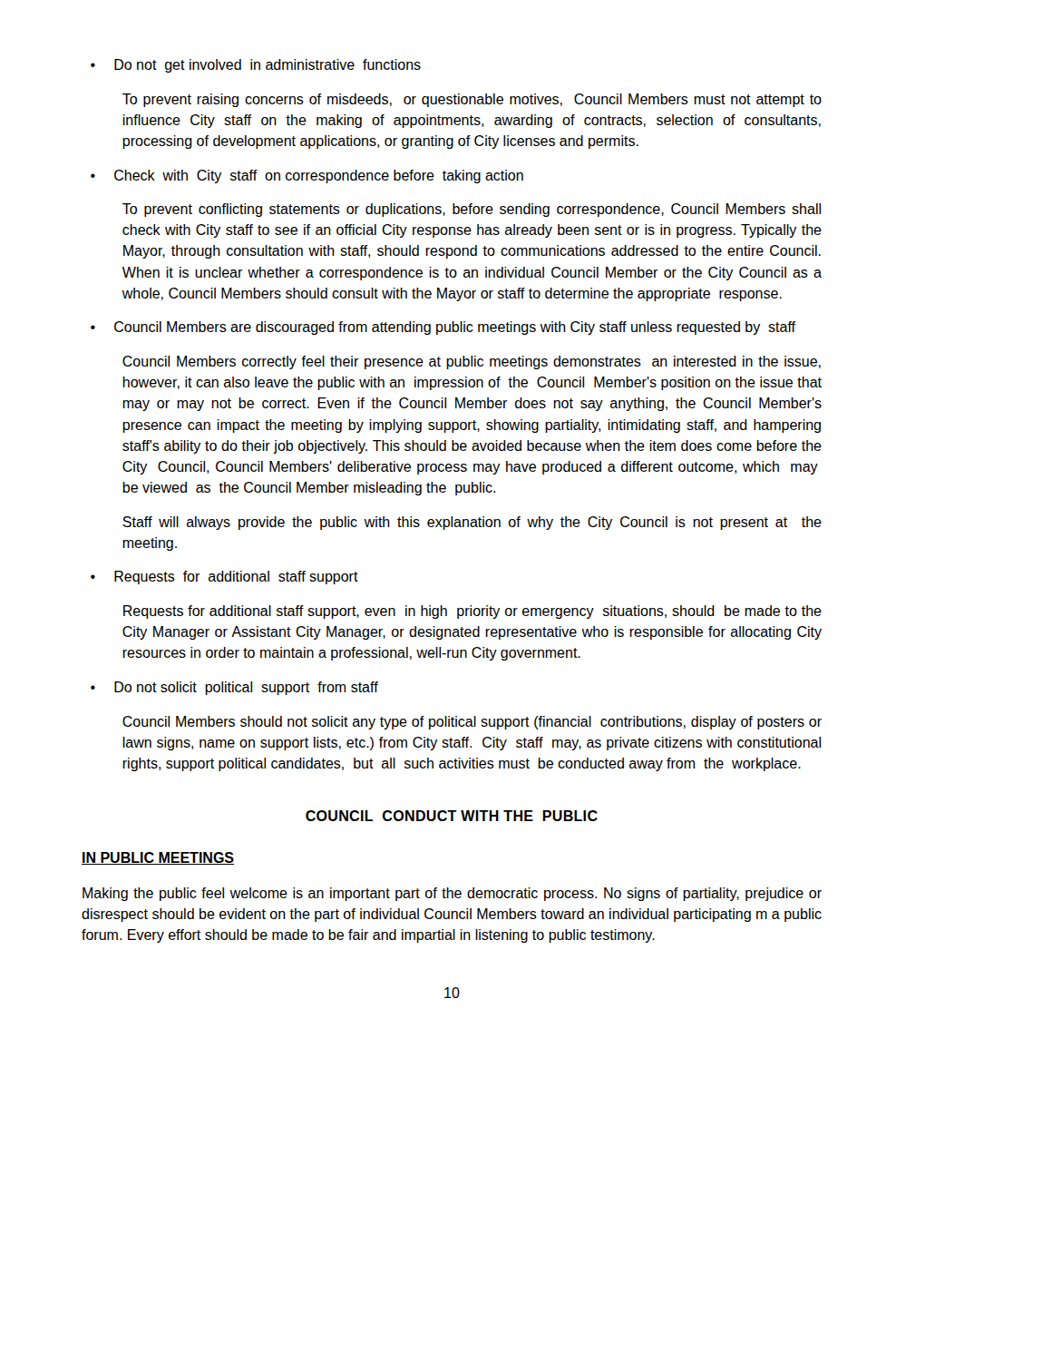Do not get involved in administrative functions
To prevent raising concerns of misdeeds, or questionable motives, Council Members must not attempt to influence City staff on the making of appointments, awarding of contracts, selection of consultants, processing of development applications, or granting of City licenses and permits.
Check with City staff on correspondence before taking action
To prevent conflicting statements or duplications, before sending correspondence, Council Members shall check with City staff to see if an official City response has already been sent or is in progress. Typically the Mayor, through consultation with staff, should respond to communications addressed to the entire Council. When it is unclear whether a correspondence is to an individual Council Member or the City Council as a whole, Council Members should consult with the Mayor or staff to determine the appropriate response.
Council Members are discouraged from attending public meetings with City staff unless requested by staff
Council Members correctly feel their presence at public meetings demonstrates an interested in the issue, however, it can also leave the public with an impression of the Council Member's position on the issue that may or may not be correct. Even if the Council Member does not say anything, the Council Member's presence can impact the meeting by implying support, showing partiality, intimidating staff, and hampering staff's ability to do their job objectively. This should be avoided because when the item does come before the City Council, Council Members' deliberative process may have produced a different outcome, which may be viewed as the Council Member misleading the public.
Staff will always provide the public with this explanation of why the City Council is not present at the meeting.
Requests for additional staff support
Requests for additional staff support, even in high priority or emergency situations, should be made to the City Manager or Assistant City Manager, or designated representative who is responsible for allocating City resources in order to maintain a professional, well-run City government.
Do not solicit political support from staff
Council Members should not solicit any type of political support (financial contributions, display of posters or lawn signs, name on support lists, etc.) from City staff. City staff may, as private citizens with constitutional rights, support political candidates, but all such activities must be conducted away from the workplace.
COUNCIL CONDUCT WITH THE PUBLIC
IN PUBLIC MEETINGS
Making the public feel welcome is an important part of the democratic process. No signs of partiality, prejudice or disrespect should be evident on the part of individual Council Members toward an individual participating m a public forum. Every effort should be made to be fair and impartial in listening to public testimony.
10